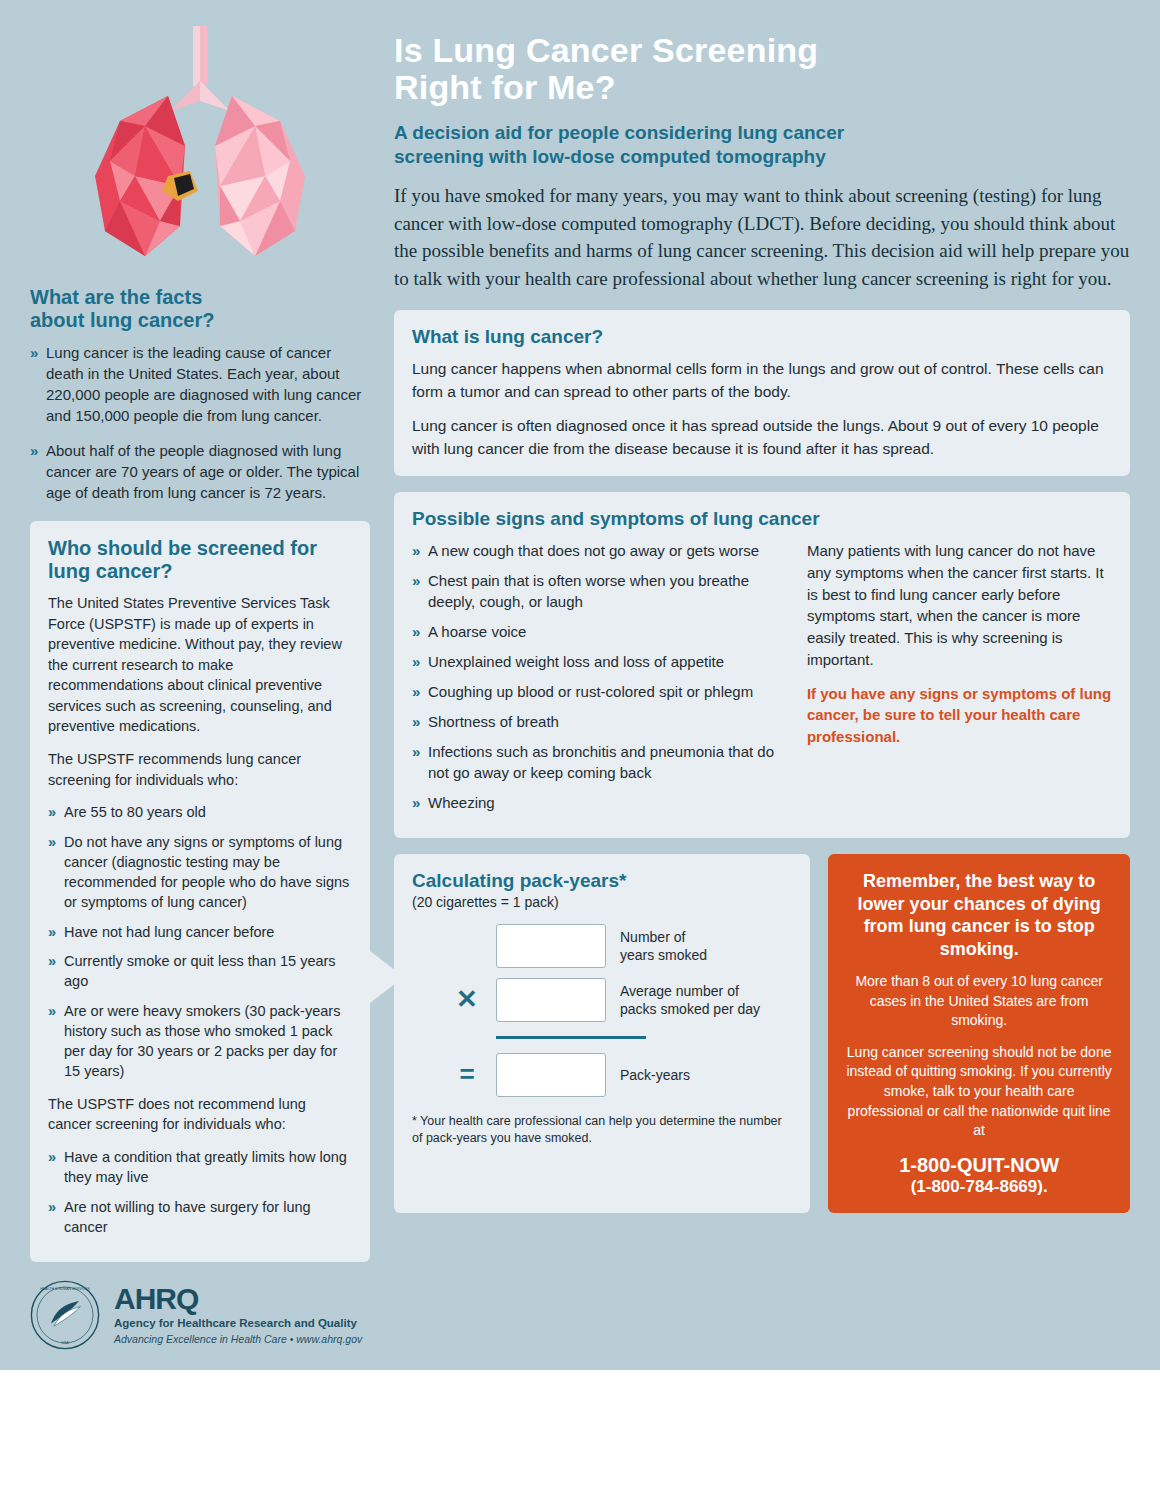Stylized low-poly illustration of human lungs with a small dark tumor
What are the facts
about lung cancer?
Lung cancer is the leading cause of cancer death in the United States. Each year, about 220,000 people are diagnosed with lung cancer and 150,000 people die from lung cancer.
About half of the people diagnosed with lung cancer are 70 years of age or older. The typical age of death from lung cancer is 72 years.
Who should be screened for
lung cancer?
The United States Preventive Services Task Force (USPSTF) is made up of experts in preventive medicine. Without pay, they review the current research to make recommendations about clinical preventive services such as screening, counseling, and preventive medications.
The USPSTF recommends lung cancer screening for individuals who:
Are 55 to 80 years old
Do not have any signs or symptoms of lung cancer (diagnostic testing may be recommended for people who do have signs or symptoms of lung cancer)
Have not had lung cancer before
Currently smoke or quit less than 15 years ago
Are or were heavy smokers (30 pack-years history such as those who smoked 1 pack per day for 30 years or 2 packs per day for 15 years)
The USPSTF does not recommend lung cancer screening for individuals who:
Have a condition that greatly limits how long they may live
Are not willing to have surgery for lung cancer
Is Lung Cancer Screening
Right for Me?
A decision aid for people considering lung cancer
screening with low-dose computed tomography
If you have smoked for many years, you may want to think about screening (testing) for lung cancer with low-dose computed tomography (LDCT). Before deciding, you should think about the possible benefits and harms of lung cancer screening. This decision aid will help prepare you to talk with your health care professional about whether lung cancer screening is right for you.
What is lung cancer?
Lung cancer happens when abnormal cells form in the lungs and grow out of control. These cells can form a tumor and can spread to other parts of the body.
Lung cancer is often diagnosed once it has spread outside the lungs. About 9 out of every 10 people with lung cancer die from the disease because it is found after it has spread.
Possible signs and symptoms of lung cancer
A new cough that does not go away or gets worse
Chest pain that is often worse when you breathe deeply, cough, or laugh
A hoarse voice
Unexplained weight loss and loss of appetite
Coughing up blood or rust-colored spit or phlegm
Shortness of breath
Infections such as bronchitis and pneumonia that do not go away or keep coming back
Wheezing
Many patients with lung cancer do not have any symptoms when the cancer first starts. It is best to find lung cancer early before symptoms start, when the cancer is more easily treated. This is why screening is important.
If you have any signs or symptoms of lung cancer, be sure to tell your health care professional.
Calculating pack-years*
(20 cigarettes = 1 pack)
Number of
years smoked
✕
Average number of
packs smoked per day
=
Pack-years
* Your health care professional can help you determine the number of pack-years you have smoked.
Remember, the best way to lower your chances of dying from lung cancer is to stop smoking.
More than 8 out of every 10 lung cancer cases in the United States are from smoking.
Lung cancer screening should not be done instead of quitting smoking. If you currently smoke, talk to your health care professional or call the nationwide quit line at
1-800-QUIT-NOW(1-800-784-8669).
HHS seal HEALTH & HUMAN SERVICES USA
AHRQ
Agency for Healthcare Research and Quality
Advancing Excellence in Health Care • www.ahrq.gov